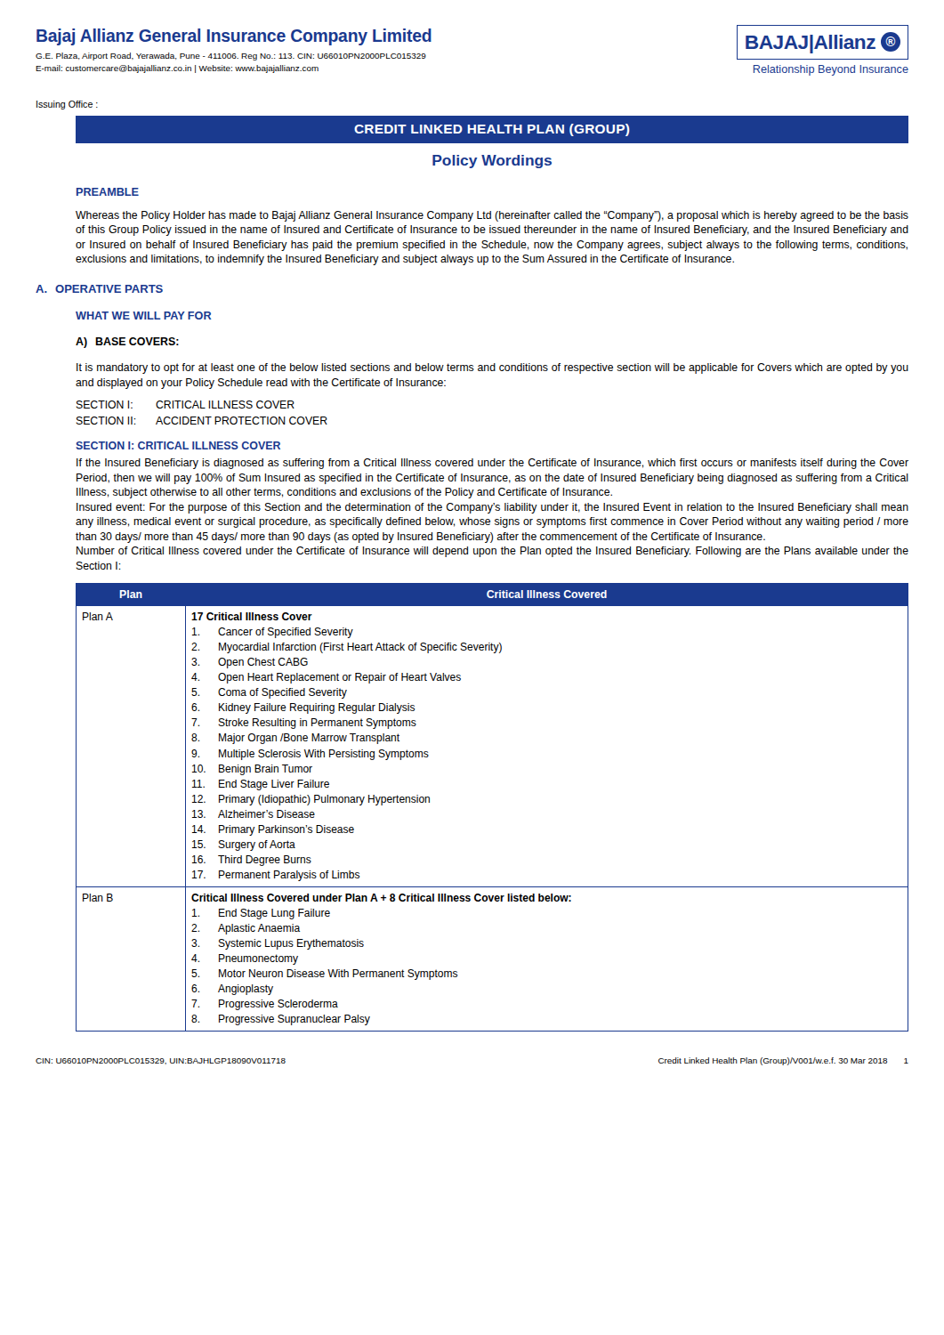Bajaj Allianz General Insurance Company Limited
G.E. Plaza, Airport Road, Yerawada, Pune - 411006. Reg No.: 113. CIN: U66010PN2000PLC015329
E-mail: customercare@bajajallianz.co.in | Website: www.bajajallianz.com
BAJAJ|Allianz®
Relationship Beyond Insurance
Issuing Office :
CREDIT LINKED HEALTH PLAN (GROUP)
Policy Wordings
PREAMBLE
Whereas the Policy Holder has made to Bajaj Allianz General Insurance Company Ltd (hereinafter called the “Company”), a proposal which is hereby agreed to be the basis of this Group Policy issued in the name of Insured and Certificate of Insurance to be issued thereunder in the name of Insured Beneficiary, and the Insured Beneficiary and or Insured on behalf of Insured Beneficiary has paid the premium specified in the Schedule, now the Company agrees, subject always to the following terms, conditions, exclusions and limitations, to indemnify the Insured Beneficiary and subject always up to the Sum Assured in the Certificate of Insurance.
A. OPERATIVE PARTS
WHAT WE WILL PAY FOR
A) BASE COVERS:
It is mandatory to opt for at least one of the below listed sections and below terms and conditions of respective section will be applicable for Covers which are opted by you and displayed on your Policy Schedule read with the Certificate of Insurance:
SECTION I: CRITICAL ILLNESS COVER
SECTION II: ACCIDENT PROTECTION COVER
SECTION I: CRITICAL ILLNESS COVER
If the Insured Beneficiary is diagnosed as suffering from a Critical Illness covered under the Certificate of Insurance, which first occurs or manifests itself during the Cover Period, then we will pay 100% of Sum Insured as specified in the Certificate of Insurance, as on the date of Insured Beneficiary being diagnosed as suffering from a Critical Illness, subject otherwise to all other terms, conditions and exclusions of the Policy and Certificate of Insurance.
Insured event: For the purpose of this Section and the determination of the Company’s liability under it, the Insured Event in relation to the Insured Beneficiary shall mean any illness, medical event or surgical procedure, as specifically defined below, whose signs or symptoms first commence in Cover Period without any waiting period / more than 30 days/ more than 45 days/ more than 90 days (as opted by Insured Beneficiary) after the commencement of the Certificate of Insurance.
Number of Critical Illness covered under the Certificate of Insurance will depend upon the Plan opted the Insured Beneficiary. Following are the Plans available under the Section I:
| Plan | Critical Illness Covered |
| --- | --- |
| Plan A | 17 Critical Illness Cover 1. Cancer of Specified Severity 2. Myocardial Infarction (First Heart Attack of Specific Severity) 3. Open Chest CABG 4. Open Heart Replacement or Repair of Heart Valves 5. Coma of Specified Severity 6. Kidney Failure Requiring Regular Dialysis 7. Stroke Resulting in Permanent Symptoms 8. Major Organ /Bone Marrow Transplant 9. Multiple Sclerosis With Persisting Symptoms 10. Benign Brain Tumor 11. End Stage Liver Failure 12. Primary (Idiopathic) Pulmonary Hypertension 13. Alzheimer’s Disease 14. Primary Parkinson’s Disease 15. Surgery of Aorta 16. Third Degree Burns 17. Permanent Paralysis of Limbs |
| Plan B | Critical Illness Covered under Plan A + 8 Critical Illness Cover listed below: 1. End Stage Lung Failure 2. Aplastic Anaemia 3. Systemic Lupus Erythematosis 4. Pneumonectomy 5. Motor Neuron Disease With Permanent Symptoms 6. Angioplasty 7. Progressive Scleroderma 8. Progressive Supranuclear Palsy |
CIN: U66010PN2000PLC015329, UIN:BAJHLGP18090V011718
Credit Linked Health Plan (Group)/V001/w.e.f. 30 Mar 20181